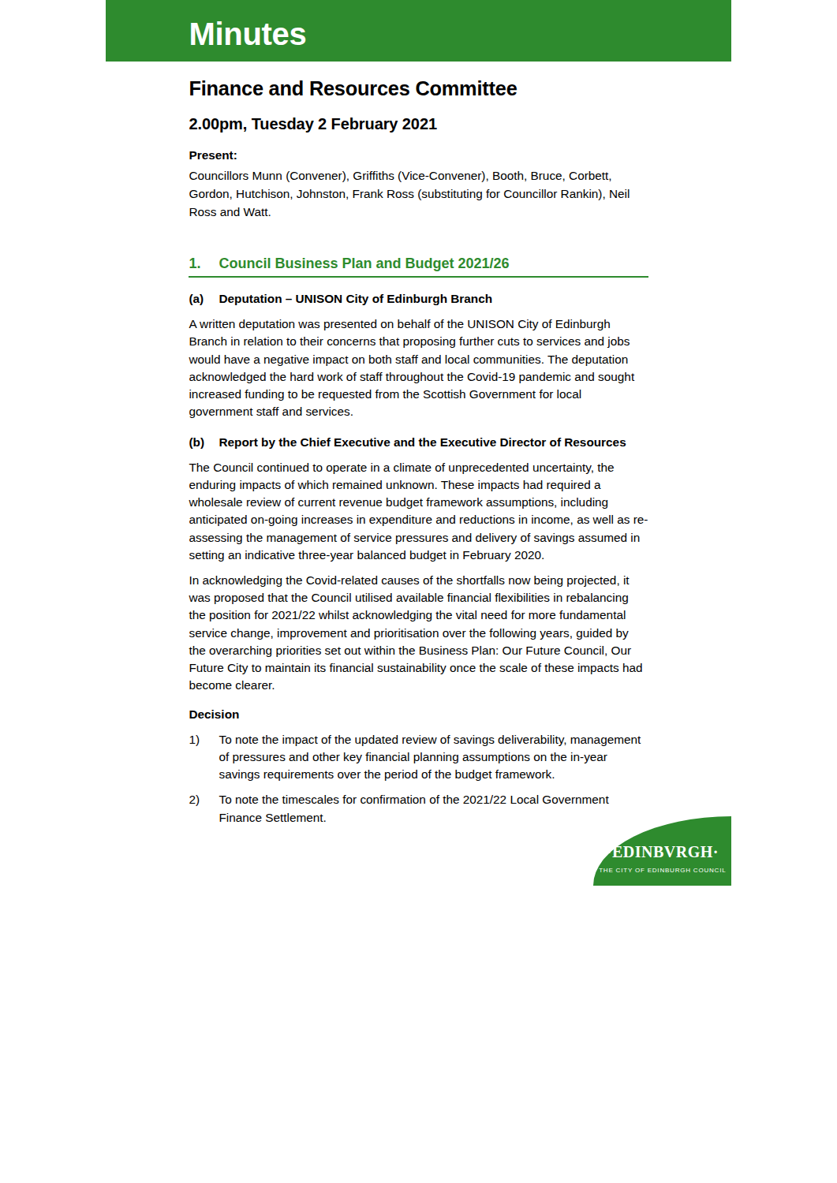Minutes
Finance and Resources Committee
2.00pm, Tuesday 2 February 2021
Present:
Councillors Munn (Convener), Griffiths (Vice-Convener), Booth, Bruce, Corbett, Gordon, Hutchison, Johnston, Frank Ross (substituting for Councillor Rankin), Neil Ross and Watt.
1. Council Business Plan and Budget 2021/26
(a) Deputation – UNISON City of Edinburgh Branch
A written deputation was presented on behalf of the UNISON City of Edinburgh Branch in relation to their concerns that proposing further cuts to services and jobs would have a negative impact on both staff and local communities. The deputation acknowledged the hard work of staff throughout the Covid-19 pandemic and sought increased funding to be requested from the Scottish Government for local government staff and services.
(b) Report by the Chief Executive and the Executive Director of Resources
The Council continued to operate in a climate of unprecedented uncertainty, the enduring impacts of which remained unknown. These impacts had required a wholesale review of current revenue budget framework assumptions, including anticipated on-going increases in expenditure and reductions in income, as well as re-assessing the management of service pressures and delivery of savings assumed in setting an indicative three-year balanced budget in February 2020.
In acknowledging the Covid-related causes of the shortfalls now being projected, it was proposed that the Council utilised available financial flexibilities in rebalancing the position for 2021/22 whilst acknowledging the vital need for more fundamental service change, improvement and prioritisation over the following years, guided by the overarching priorities set out within the Business Plan: Our Future Council, Our Future City to maintain its financial sustainability once the scale of these impacts had become clearer.
Decision
1) To note the impact of the updated review of savings deliverability, management of pressures and other key financial planning assumptions on the in-year savings requirements over the period of the budget framework.
2) To note the timescales for confirmation of the 2021/22 Local Government Finance Settlement.
·EDINBVRGH·
THE CITY OF EDINBURGH COUNCIL